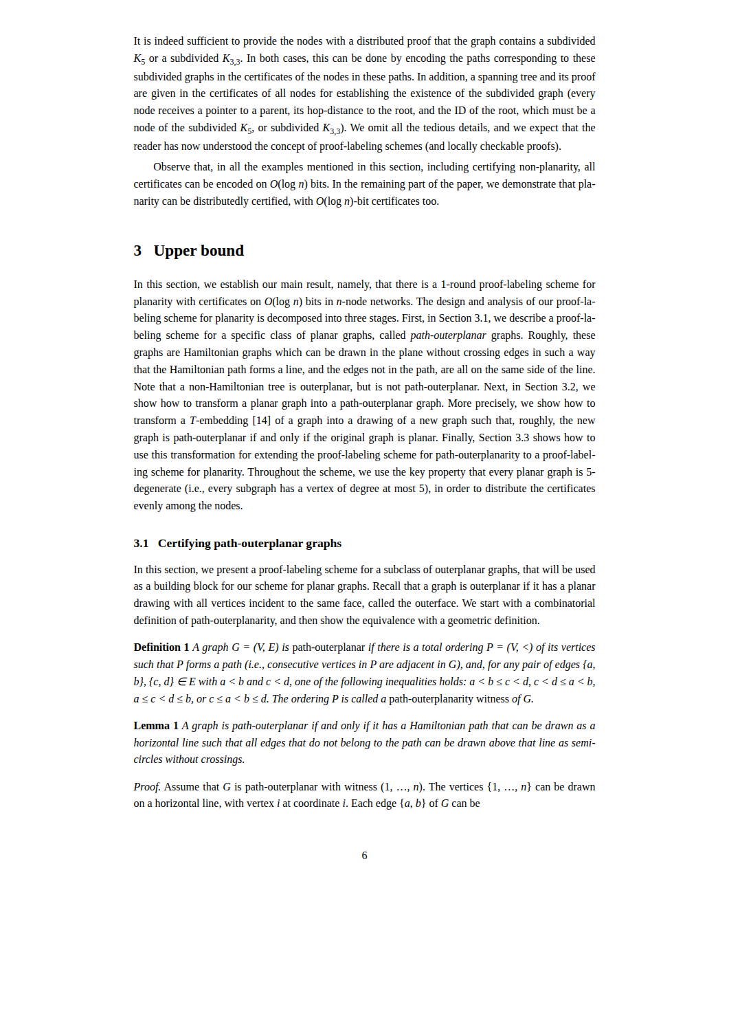It is indeed sufficient to provide the nodes with a distributed proof that the graph contains a subdivided K5 or a subdivided K3,3. In both cases, this can be done by encoding the paths corresponding to these subdivided graphs in the certificates of the nodes in these paths. In addition, a spanning tree and its proof are given in the certificates of all nodes for establishing the existence of the subdivided graph (every node receives a pointer to a parent, its hop-distance to the root, and the ID of the root, which must be a node of the subdivided K5, or subdivided K3,3). We omit all the tedious details, and we expect that the reader has now understood the concept of proof-labeling schemes (and locally checkable proofs).
Observe that, in all the examples mentioned in this section, including certifying non-planarity, all certificates can be encoded on O(log n) bits. In the remaining part of the paper, we demonstrate that planarity can be distributedly certified, with O(log n)-bit certificates too.
3 Upper bound
In this section, we establish our main result, namely, that there is a 1-round proof-labeling scheme for planarity with certificates on O(log n) bits in n-node networks. The design and analysis of our proof-labeling scheme for planarity is decomposed into three stages. First, in Section 3.1, we describe a proof-labeling scheme for a specific class of planar graphs, called path-outerplanar graphs. Roughly, these graphs are Hamiltonian graphs which can be drawn in the plane without crossing edges in such a way that the Hamiltonian path forms a line, and the edges not in the path, are all on the same side of the line. Note that a non-Hamiltonian tree is outerplanar, but is not path-outerplanar. Next, in Section 3.2, we show how to transform a planar graph into a path-outerplanar graph. More precisely, we show how to transform a T-embedding [14] of a graph into a drawing of a new graph such that, roughly, the new graph is path-outerplanar if and only if the original graph is planar. Finally, Section 3.3 shows how to use this transformation for extending the proof-labeling scheme for path-outerplanarity to a proof-labeling scheme for planarity. Throughout the scheme, we use the key property that every planar graph is 5-degenerate (i.e., every subgraph has a vertex of degree at most 5), in order to distribute the certificates evenly among the nodes.
3.1 Certifying path-outerplanar graphs
In this section, we present a proof-labeling scheme for a subclass of outerplanar graphs, that will be used as a building block for our scheme for planar graphs. Recall that a graph is outerplanar if it has a planar drawing with all vertices incident to the same face, called the outerface. We start with a combinatorial definition of path-outerplanarity, and then show the equivalence with a geometric definition.
Definition 1 A graph G = (V, E) is path-outerplanar if there is a total ordering P = (V, <) of its vertices such that P forms a path (i.e., consecutive vertices in P are adjacent in G), and, for any pair of edges {a, b}, {c, d} ∈ E with a < b and c < d, one of the following inequalities holds: a < b ≤ c < d, c < d ≤ a < b, a ≤ c < d ≤ b, or c ≤ a < b ≤ d. The ordering P is called a path-outerplanarity witness of G.
Lemma 1 A graph is path-outerplanar if and only if it has a Hamiltonian path that can be drawn as a horizontal line such that all edges that do not belong to the path can be drawn above that line as semi-circles without crossings.
Proof. Assume that G is path-outerplanar with witness (1, …, n). The vertices {1, …, n} can be drawn on a horizontal line, with vertex i at coordinate i. Each edge {a, b} of G can be
6